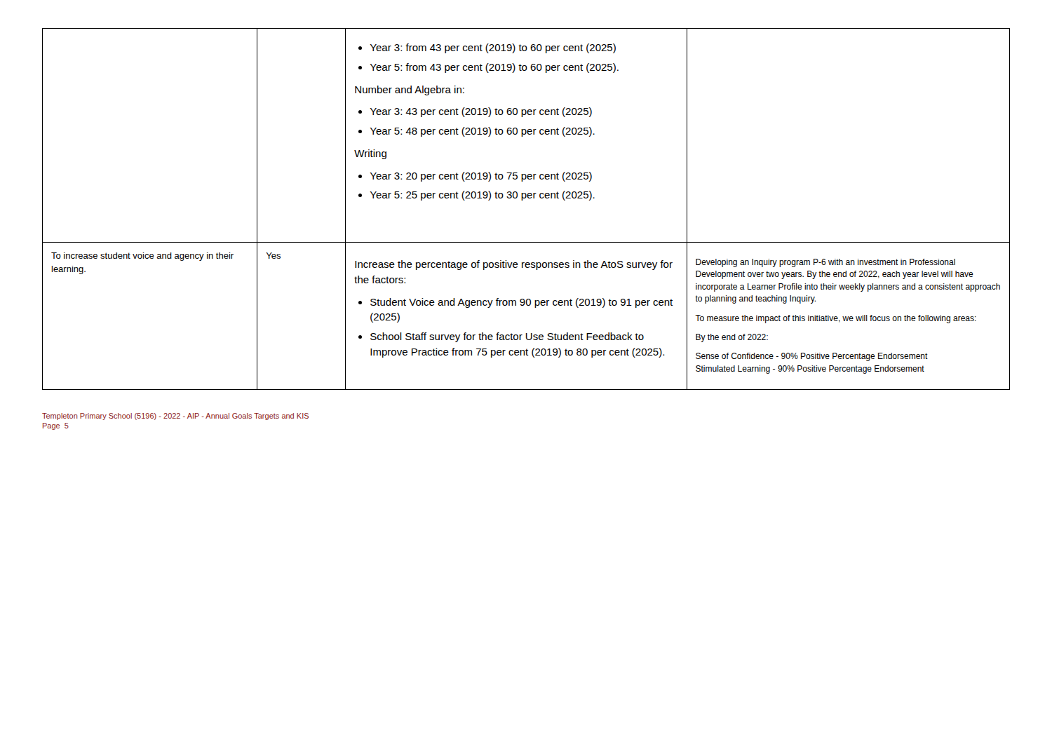| | | Year 3: from 43 per cent (2019) to 60 per cent (2025) Year 5: from 43 per cent (2019) to 60 per cent (2025). Number and Algebra in: Year 3: 43 per cent (2019) to 60 per cent (2025) Year 5: 48 per cent (2019) to 60 per cent (2025). Writing Year 3: 20 per cent (2019) to 75 per cent (2025) Year 5: 25 per cent (2019) to 30 per cent (2025). | |
| To increase student voice and agency in their learning. | Yes | Increase the percentage of positive responses in the AtoS survey for the factors: Student Voice and Agency from 90 per cent (2019) to 91 per cent (2025) School Staff survey for the factor Use Student Feedback to Improve Practice from 75 per cent (2019) to 80 per cent (2025). | Developing an Inquiry program P-6 with an investment in Professional Development over two years. By the end of 2022, each year level will have incorporate a Learner Profile into their weekly planners and a consistent approach to planning and teaching Inquiry. To measure the impact of this initiative, we will focus on the following areas: By the end of 2022: Sense of Confidence - 90% Positive Percentage Endorsement Stimulated Learning - 90% Positive Percentage Endorsement |
Templeton Primary School (5196) - 2022 - AIP - Annual Goals Targets and KIS
Page 5